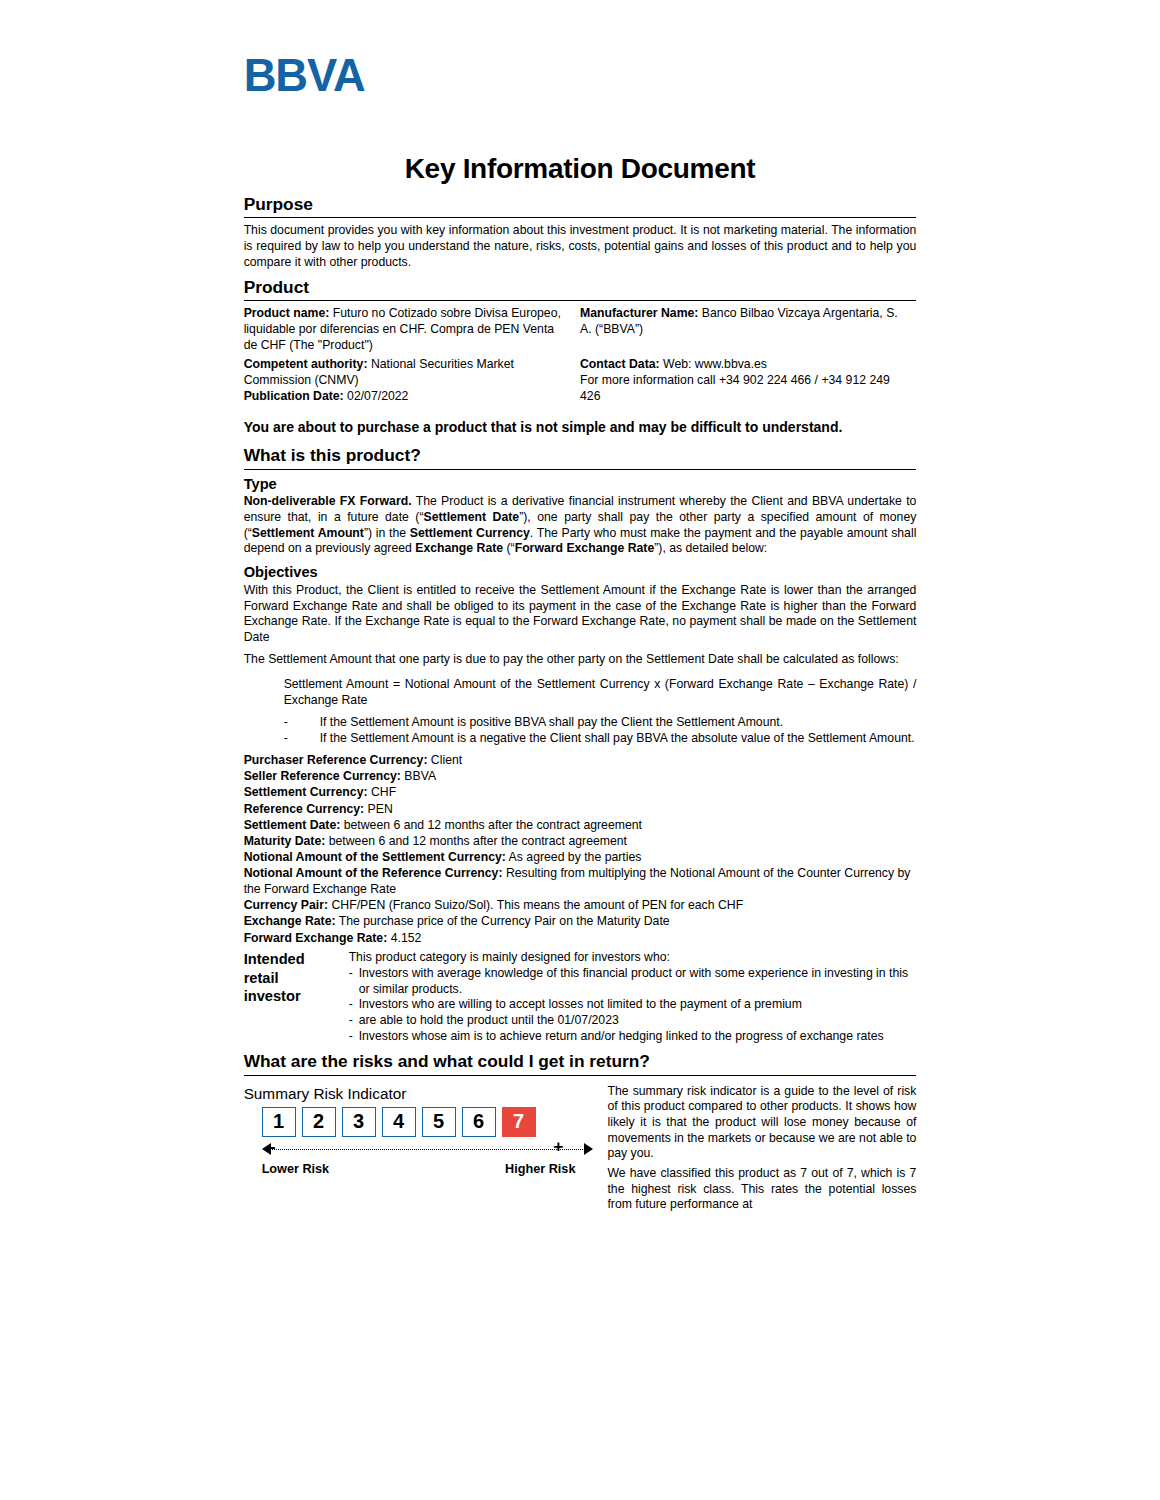BBVA
Key Information Document
Purpose
This document provides you with key information about this investment product. It is not marketing material. The information is required by law to help you understand the nature, risks, costs, potential gains and losses of this product and to help you compare it with other products.
Product
| Product name: Futuro no Cotizado sobre Divisa Europeo, liquidable por diferencias en CHF. Compra de PEN Venta de CHF (The "Product") | Manufacturer Name: Banco Bilbao Vizcaya Argentaria, S. A. (“BBVA”) |
| Competent authority: National Securities Market Commission (CNMV) Publication Date: 02/07/2022 | Contact Data: Web: www.bbva.es For more information call +34 902 224 466 / +34 912 249 426 |
You are about to purchase a product that is not simple and may be difficult to understand.
What is this product?
Type
Non-deliverable FX Forward. The Product is a derivative financial instrument whereby the Client and BBVA undertake to ensure that, in a future date (“Settlement Date”), one party shall pay the other party a specified amount of money (“Settlement Amount”) in the Settlement Currency. The Party who must make the payment and the payable amount shall depend on a previously agreed Exchange Rate (“Forward Exchange Rate”), as detailed below:
Objectives
With this Product, the Client is entitled to receive the Settlement Amount if the Exchange Rate is lower than the arranged Forward Exchange Rate and shall be obliged to its payment in the case of the Exchange Rate is higher than the Forward Exchange Rate. If the Exchange Rate is equal to the Forward Exchange Rate, no payment shall be made on the Settlement Date
The Settlement Amount that one party is due to pay the other party on the Settlement Date shall be calculated as follows:
Settlement Amount = Notional Amount of the Settlement Currency x (Forward Exchange Rate – Exchange Rate) / Exchange Rate
If the Settlement Amount is positive BBVA shall pay the Client the Settlement Amount.
If the Settlement Amount is a negative the Client shall pay BBVA the absolute value of the Settlement Amount.
Purchaser Reference Currency: Client
Seller Reference Currency: BBVA
Settlement Currency: CHF
Reference Currency: PEN
Settlement Date: between 6 and 12 months after the contract agreement
Maturity Date: between 6 and 12 months after the contract agreement
Notional Amount of the Settlement Currency: As agreed by the parties
Notional Amount of the Reference Currency: Resulting from multiplying the Notional Amount of the Counter Currency by the Forward Exchange Rate
Currency Pair: CHF/PEN (Franco Suizo/Sol). This means the amount of PEN for each CHF
Exchange Rate: The purchase price of the Currency Pair on the Maturity Date
Forward Exchange Rate: 4.152
Intended retail investor
This product category is mainly designed for investors who:
Investors with average knowledge of this financial product or with some experience in investing in this or similar products.
Investors who are willing to accept losses not limited to the payment of a premium
are able to hold the product until the 01/07/2023
Investors whose aim is to achieve return and/or hedging linked to the progress of exchange rates
What are the risks and what could I get in return?
Summary Risk Indicator
1
2
3
4
5
6
7
- +
Lower Risk Higher Risk
The summary risk indicator is a guide to the level of risk of this product compared to other products. It shows how likely it is that the product will lose money because of movements in the markets or because we are not able to pay you.
We have classified this product as 7 out of 7, which is 7 the highest risk class. This rates the potential losses from future performance at